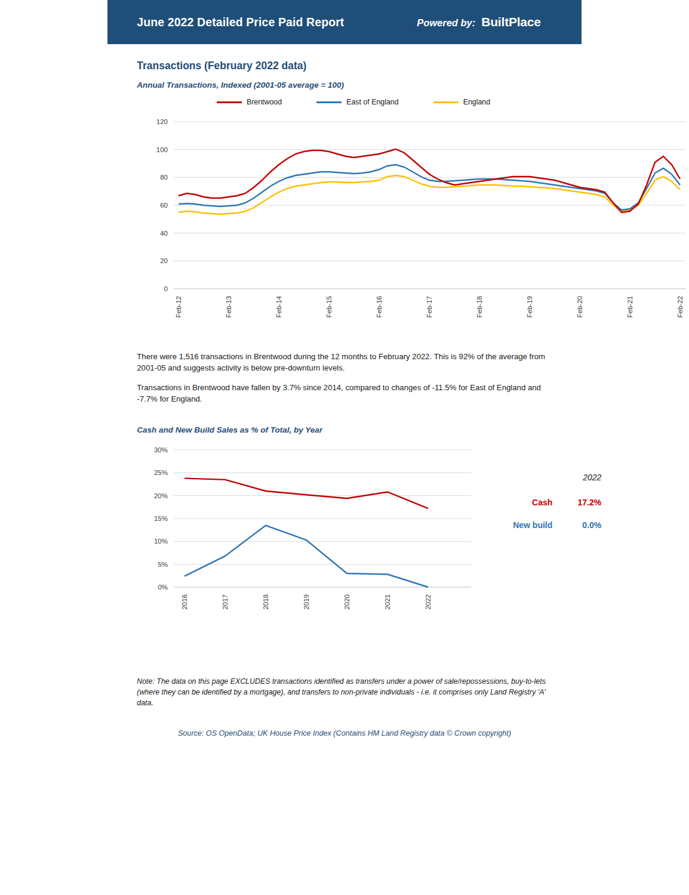June 2022 Detailed Price Paid Report
Powered by: BuiltPlace
Transactions (February 2022 data)
Annual Transactions, Indexed (2001-05 average = 100)
Brentwood
East of England
England
120 100 80 60 40 20 0 Feb-12 Feb-13 Feb-14 Feb-15 Feb-16 Feb-17 Feb-18 Feb-19 Feb-20 Feb-21 Feb-22
There were 1,516 transactions in Brentwood during the 12 months to February 2022. This is 92% of the average from 2001-05 and suggests activity is below pre-downturn levels.
Transactions in Brentwood have fallen by 3.7% since 2014, compared to changes of -11.5% for East of England and -7.7% for England.
Cash and New Build Sales as % of Total, by Year
30% 25% 20% 15% 10% 5% 0% 2016 2017 2018 2019 2020 2021 2022
2022
Cash 17.2%
New build 0.0%
Note: The data on this page EXCLUDES transactions identified as transfers under a power of sale/repossessions, buy-to-lets (where they can be identified by a mortgage), and transfers to non-private individuals - i.e. it comprises only Land Registry 'A' data.
Source: OS OpenData; UK House Price Index (Contains HM Land Registry data © Crown copyright)